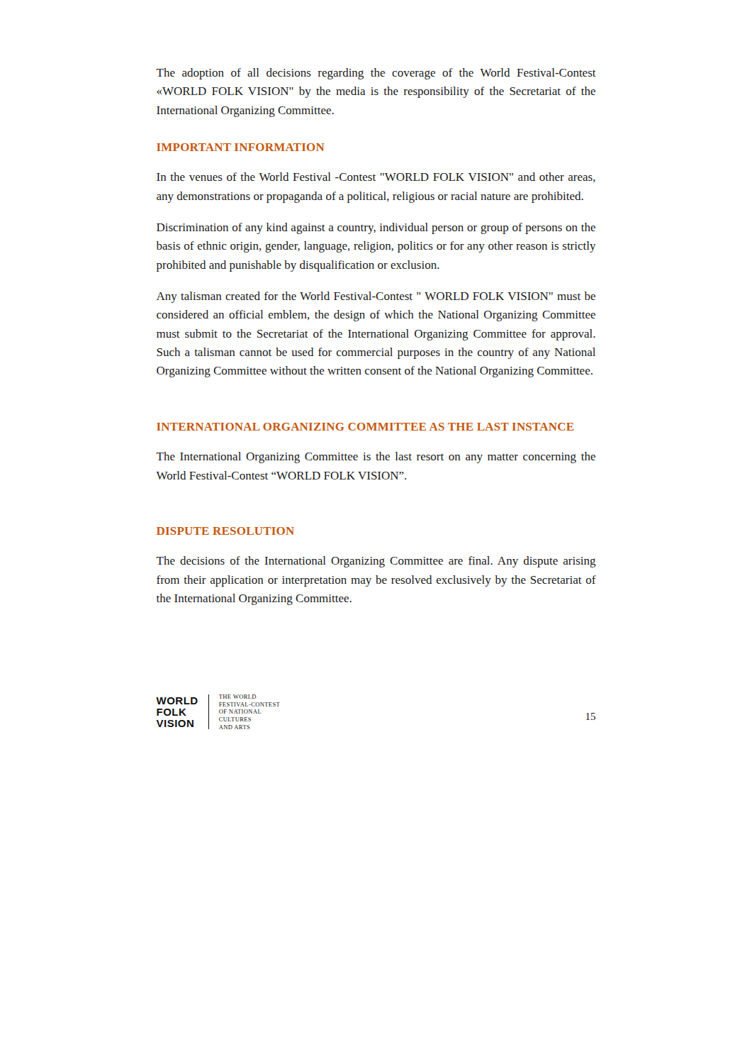The adoption of all decisions regarding the coverage of the World Festival-Contest «WORLD FOLK VISION" by the media is the responsibility of the Secretariat of the International Organizing Committee.
Important information
In the venues of the World Festival -Contest "WORLD FOLK VISION" and other areas, any demonstrations or propaganda of a political, religious or racial nature are prohibited.
Discrimination of any kind against a country, individual person or group of persons on the basis of ethnic origin, gender, language, religion, politics or for any other reason is strictly prohibited and punishable by disqualification or exclusion.
Any talisman created for the World Festival-Contest " WORLD FOLK VISION" must be considered an official emblem, the design of which the National Organizing Committee must submit to the Secretariat of the International Organizing Committee for approval. Such a talisman cannot be used for commercial purposes in the country of any National Organizing Committee without the written consent of the National Organizing Committee.
International organizing committee as the last instance
The International Organizing Committee is the last resort on any matter concerning the World Festival-Contest “WORLD FOLK VISION”.
Dispute resolution
The decisions of the International Organizing Committee are final. Any dispute arising from their application or interpretation may be resolved exclusively by the Secretariat of the International Organizing Committee.
15
WORLD
FOLK
VISION
THE WORLD
FESTIVAL-CONTEST
OF NATIONAL
CULTURES
AND ARTS